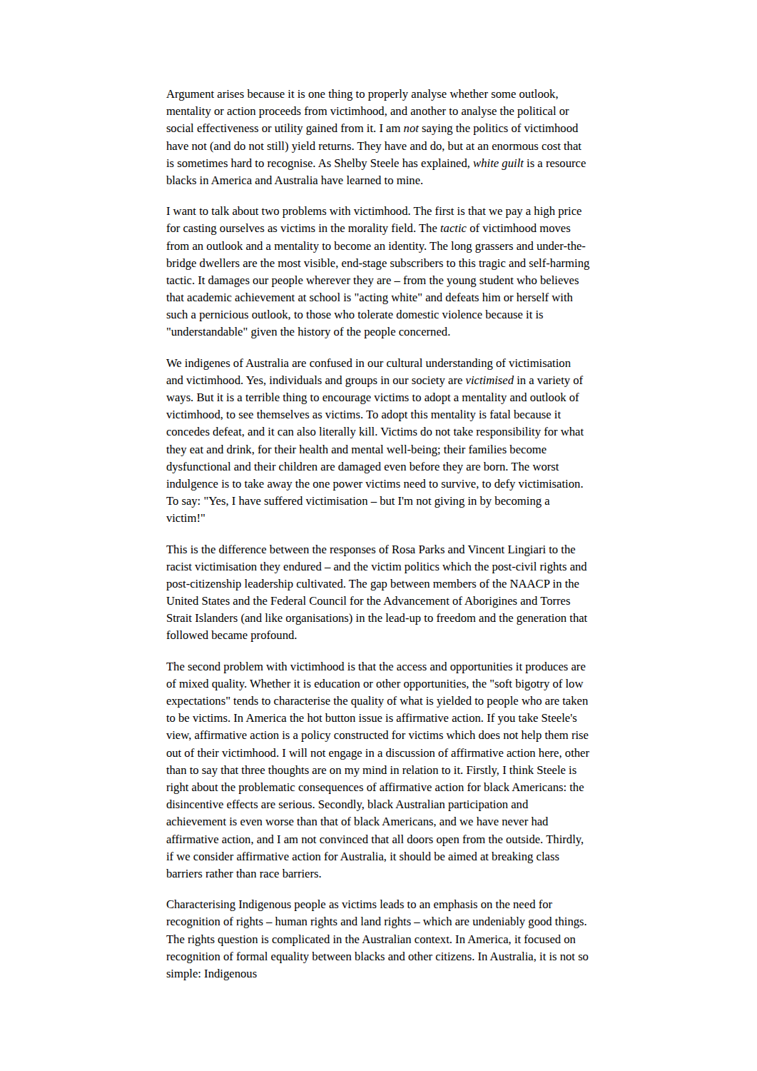Argument arises because it is one thing to properly analyse whether some outlook, mentality or action proceeds from victimhood, and another to analyse the political or social effectiveness or utility gained from it. I am not saying the politics of victimhood have not (and do not still) yield returns. They have and do, but at an enormous cost that is sometimes hard to recognise. As Shelby Steele has explained, white guilt is a resource blacks in America and Australia have learned to mine.
I want to talk about two problems with victimhood. The first is that we pay a high price for casting ourselves as victims in the morality field. The tactic of victimhood moves from an outlook and a mentality to become an identity. The long grassers and under-the-bridge dwellers are the most visible, end-stage subscribers to this tragic and self-harming tactic. It damages our people wherever they are – from the young student who believes that academic achievement at school is "acting white" and defeats him or herself with such a pernicious outlook, to those who tolerate domestic violence because it is "understandable" given the history of the people concerned.
We indigenes of Australia are confused in our cultural understanding of victimisation and victimhood. Yes, individuals and groups in our society are victimised in a variety of ways. But it is a terrible thing to encourage victims to adopt a mentality and outlook of victimhood, to see themselves as victims. To adopt this mentality is fatal because it concedes defeat, and it can also literally kill. Victims do not take responsibility for what they eat and drink, for their health and mental well-being; their families become dysfunctional and their children are damaged even before they are born. The worst indulgence is to take away the one power victims need to survive, to defy victimisation. To say: "Yes, I have suffered victimisation – but I'm not giving in by becoming a victim!"
This is the difference between the responses of Rosa Parks and Vincent Lingiari to the racist victimisation they endured – and the victim politics which the post-civil rights and post-citizenship leadership cultivated. The gap between members of the NAACP in the United States and the Federal Council for the Advancement of Aborigines and Torres Strait Islanders (and like organisations) in the lead-up to freedom and the generation that followed became profound.
The second problem with victimhood is that the access and opportunities it produces are of mixed quality. Whether it is education or other opportunities, the "soft bigotry of low expectations" tends to characterise the quality of what is yielded to people who are taken to be victims. In America the hot button issue is affirmative action. If you take Steele's view, affirmative action is a policy constructed for victims which does not help them rise out of their victimhood. I will not engage in a discussion of affirmative action here, other than to say that three thoughts are on my mind in relation to it. Firstly, I think Steele is right about the problematic consequences of affirmative action for black Americans: the disincentive effects are serious. Secondly, black Australian participation and achievement is even worse than that of black Americans, and we have never had affirmative action, and I am not convinced that all doors open from the outside. Thirdly, if we consider affirmative action for Australia, it should be aimed at breaking class barriers rather than race barriers.
Characterising Indigenous people as victims leads to an emphasis on the need for recognition of rights – human rights and land rights – which are undeniably good things. The rights question is complicated in the Australian context. In America, it focused on recognition of formal equality between blacks and other citizens. In Australia, it is not so simple: Indigenous